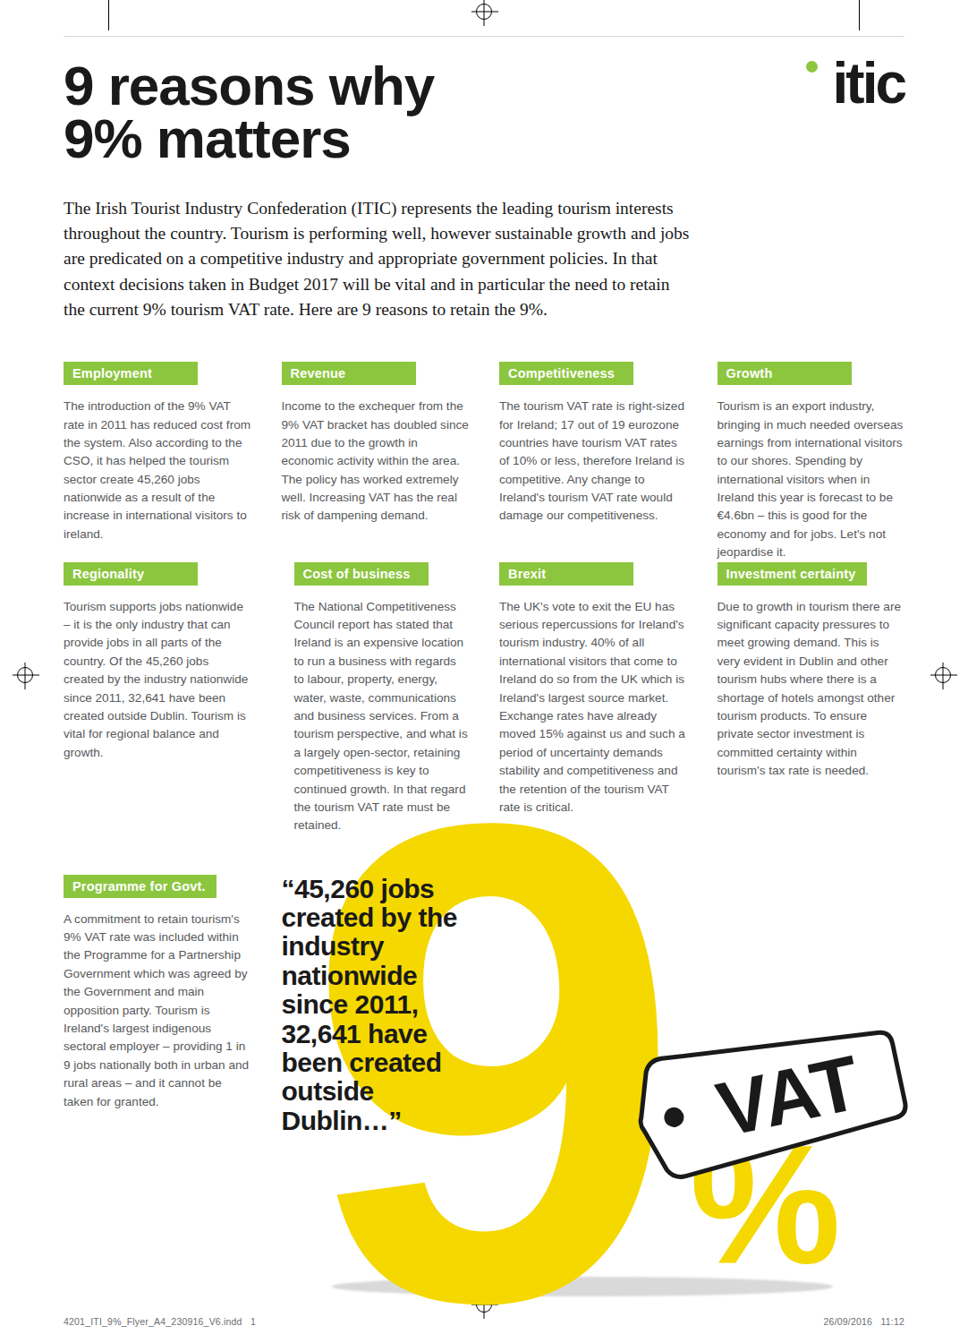9 reasons why
9% matters
itic
The Irish Tourist Industry Confederation (ITIC) represents the leading tourism interests throughout the country. Tourism is performing well, however sustainable growth and jobs are predicated on a competitive industry and appropriate government policies. In that context decisions taken in Budget 2017 will be vital and in particular the need to retain the current 9% tourism VAT rate. Here are 9 reasons to retain the 9%.
Employment
The introduction of the 9% VAT rate in 2011 has reduced cost from the system. Also according to the CSO, it has helped the tourism sector create 45,260 jobs nationwide as a result of the increase in international visitors to ireland.
Revenue
Income to the exchequer from the 9% VAT bracket has doubled since 2011 due to the growth in economic activity within the area. The policy has worked extremely well. Increasing VAT has the real risk of dampening demand.
Competitiveness
The tourism VAT rate is right-sized for Ireland; 17 out of 19 eurozone countries have tourism VAT rates of 10% or less, therefore Ireland is competitive. Any change to Ireland's tourism VAT rate would damage our competitiveness.
Growth
Tourism is an export industry, bringing in much needed overseas earnings from international visitors to our shores. Spending by international visitors when in Ireland this year is forecast to be €4.6bn – this is good for the economy and for jobs. Let's not jeopardise it.
Regionality
Tourism supports jobs nationwide – it is the only industry that can provide jobs in all parts of the country. Of the 45,260 jobs created by the industry nationwide since 2011, 32,641 have been created outside Dublin. Tourism is vital for regional balance and growth.
Cost of business
The National Competitiveness Council report has stated that Ireland is an expensive location to run a business with regards to labour, property, energy, water, waste, communications and business services. From a tourism perspective, and what is a largely open-sector, retaining competitiveness is key to continued growth. In that regard the tourism VAT rate must be retained.
Brexit
The UK's vote to exit the EU has serious repercussions for Ireland's tourism industry. 40% of all international visitors that come to Ireland do so from the UK which is Ireland's largest source market. Exchange rates have already moved 15% against us and such a period of uncertainty demands stability and competitiveness and the retention of the tourism VAT rate is critical.
Investment certainty
Due to growth in tourism there are significant capacity pressures to meet growing demand. This is very evident in Dublin and other tourism hubs where there is a shortage of hotels amongst other tourism products. To ensure private sector investment is committed certainty within tourism's tax rate is needed.
Programme for Govt.
A commitment to retain tourism's 9% VAT rate was included within the Programme for a Partnership Government which was agreed by the Government and main opposition party. Tourism is Ireland's largest indigenous sectoral employer – providing 1 in 9 jobs nationally both in urban and rural areas – and it cannot be taken for granted.
“45,260 jobs created by the industry nationwide since 2011, 32,641 have been created outside Dublin…”
9
%
VAT
4201_ITI_9%_Flyer_A4_230916_V6.indd 1 26/09/2016 11:12